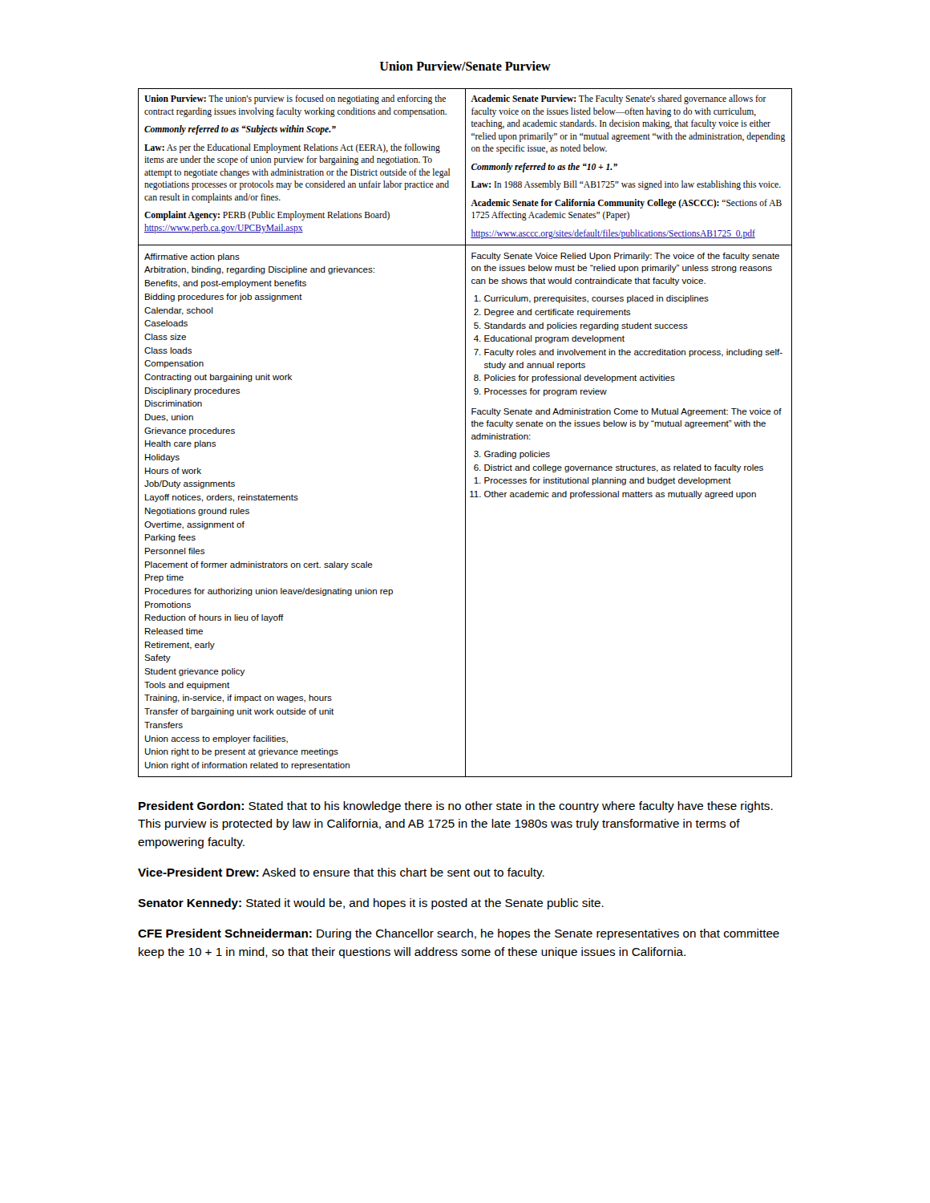Union Purview/Senate Purview
| Union Purview: The union's purview is focused on negotiating and enforcing the contract regarding issues involving faculty working conditions and compensation. Commonly referred to as “Subjects within Scope.” Law: As per the Educational Employment Relations Act (EERA), the following items are under the scope of union purview for bargaining and negotiation. To attempt to negotiate changes with administration or the District outside of the legal negotiations processes or protocols may be considered an unfair labor practice and can result in complaints and/or fines. Complaint Agency: PERB (Public Employment Relations Board) https://www.perb.ca.gov/UPCByMail.aspx | Academic Senate Purview: The Faculty Senate's shared governance allows for faculty voice on the issues listed below—often having to do with curriculum, teaching, and academic standards. In decision making, that faculty voice is either “relied upon primarily” or in “mutual agreement “with the administration, depending on the specific issue, as noted below. Commonly referred to as the “10 + 1.” Law: In 1988 Assembly Bill “AB1725” was signed into law establishing this voice. Academic Senate for California Community College (ASCCC): “Sections of AB 1725 Affecting Academic Senates” (Paper) https://www.asccc.org/sites/default/files/publications/SectionsAB1725_0.pdf |
| Affirmative action plans Arbitration, binding, regarding Discipline and grievances: Benefits, and post-employment benefits Bidding procedures for job assignment Calendar, school Caseloads Class size Class loads Compensation Contracting out bargaining unit work Disciplinary procedures Discrimination Dues, union Grievance procedures Health care plans Holidays Hours of work Job/Duty assignments Layoff notices, orders, reinstatements Negotiations ground rules Overtime, assignment of Parking fees Personnel files Placement of former administrators on cert. salary scale Prep time Procedures for authorizing union leave/designating union rep Promotions Reduction of hours in lieu of layoff Released time Retirement, early Safety Student grievance policy Tools and equipment Training, in-service, if impact on wages, hours Transfer of bargaining unit work outside of unit Transfers Union access to employer facilities, Union right to be present at grievance meetings Union right of information related to representation | Faculty Senate Voice Relied Upon Primarily: The voice of the faculty senate on the issues below must be “relied upon primarily” unless strong reasons can be shows that would contraindicate that faculty voice. Curriculum, prerequisites, courses placed in disciplines Degree and certificate requirements Standards and policies regarding student success Educational program development Faculty roles and involvement in the accreditation process, including self-study and annual reports Policies for professional development activities Processes for program review Faculty Senate and Administration Come to Mutual Agreement: The voice of the faculty senate on the issues below is by “mutual agreement” with the administration: Grading policies District and college governance structures, as related to faculty roles Processes for institutional planning and budget development Other academic and professional matters as mutually agreed upon |
President Gordon: Stated that to his knowledge there is no other state in the country where faculty have these rights. This purview is protected by law in California, and AB 1725 in the late 1980s was truly transformative in terms of empowering faculty.
Vice-President Drew: Asked to ensure that this chart be sent out to faculty.
Senator Kennedy: Stated it would be, and hopes it is posted at the Senate public site.
CFE President Schneiderman: During the Chancellor search, he hopes the Senate representatives on that committee keep the 10 + 1 in mind, so that their questions will address some of these unique issues in California.